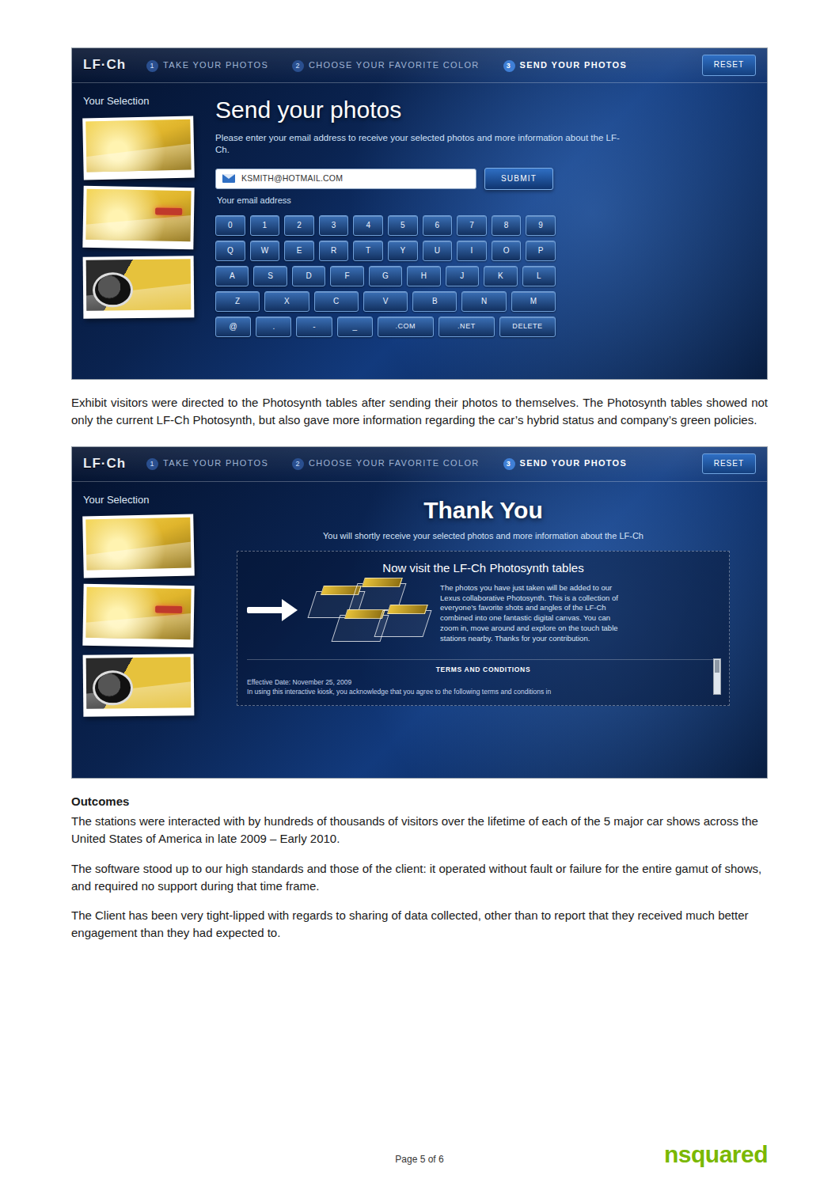LF·Ch
1 Take your photos 2 Choose your favorite color 3 Send your photos
Reset
Your Selection
Send your photos
Please enter your email address to receive your selected photos and more information about the LF-Ch.
KSMITH@HOTMAIL.COM
Submit
Your email address
0
1
2
3
4
5
6
7
8
9
Q
W
E
R
T
Y
U
I
O
P
A
S
D
F
G
H
J
K
L
Z
X
C
V
B
N
M
@
.
-
_
.COM
.NET
DELETE
Exhibit visitors were directed to the Photosynth tables after sending their photos to themselves. The Photosynth tables showed not only the current LF-Ch Photosynth, but also gave more information regarding the car’s hybrid status and company’s green policies.
LF·Ch
1 Take your photos 2 Choose your favorite color 3 Send your photos
Reset
Your Selection
Thank You
You will shortly receive your selected photos and more information about the LF-Ch
Now visit the LF-Ch Photosynth tables
The photos you have just taken will be added to our Lexus collaborative Photosynth. This is a collection of everyone’s favorite shots and angles of the LF-Ch combined into one fantastic digital canvas. You can zoom in, move around and explore on the touch table stations nearby. Thanks for your contribution.
TERMS AND CONDITIONS Effective Date: November 25, 2009
In using this interactive kiosk, you acknowledge that you agree to the following terms and conditions in
Outcomes
The stations were interacted with by hundreds of thousands of visitors over the lifetime of each of the 5 major car shows across the United States of America in late 2009 – Early 2010.
The software stood up to our high standards and those of the client: it operated without fault or failure for the entire gamut of shows, and required no support during that time frame.
The Client has been very tight-lipped with regards to sharing of data collected, other than to report that they received much better engagement than they had expected to.
Page 5 of 6
nsquared